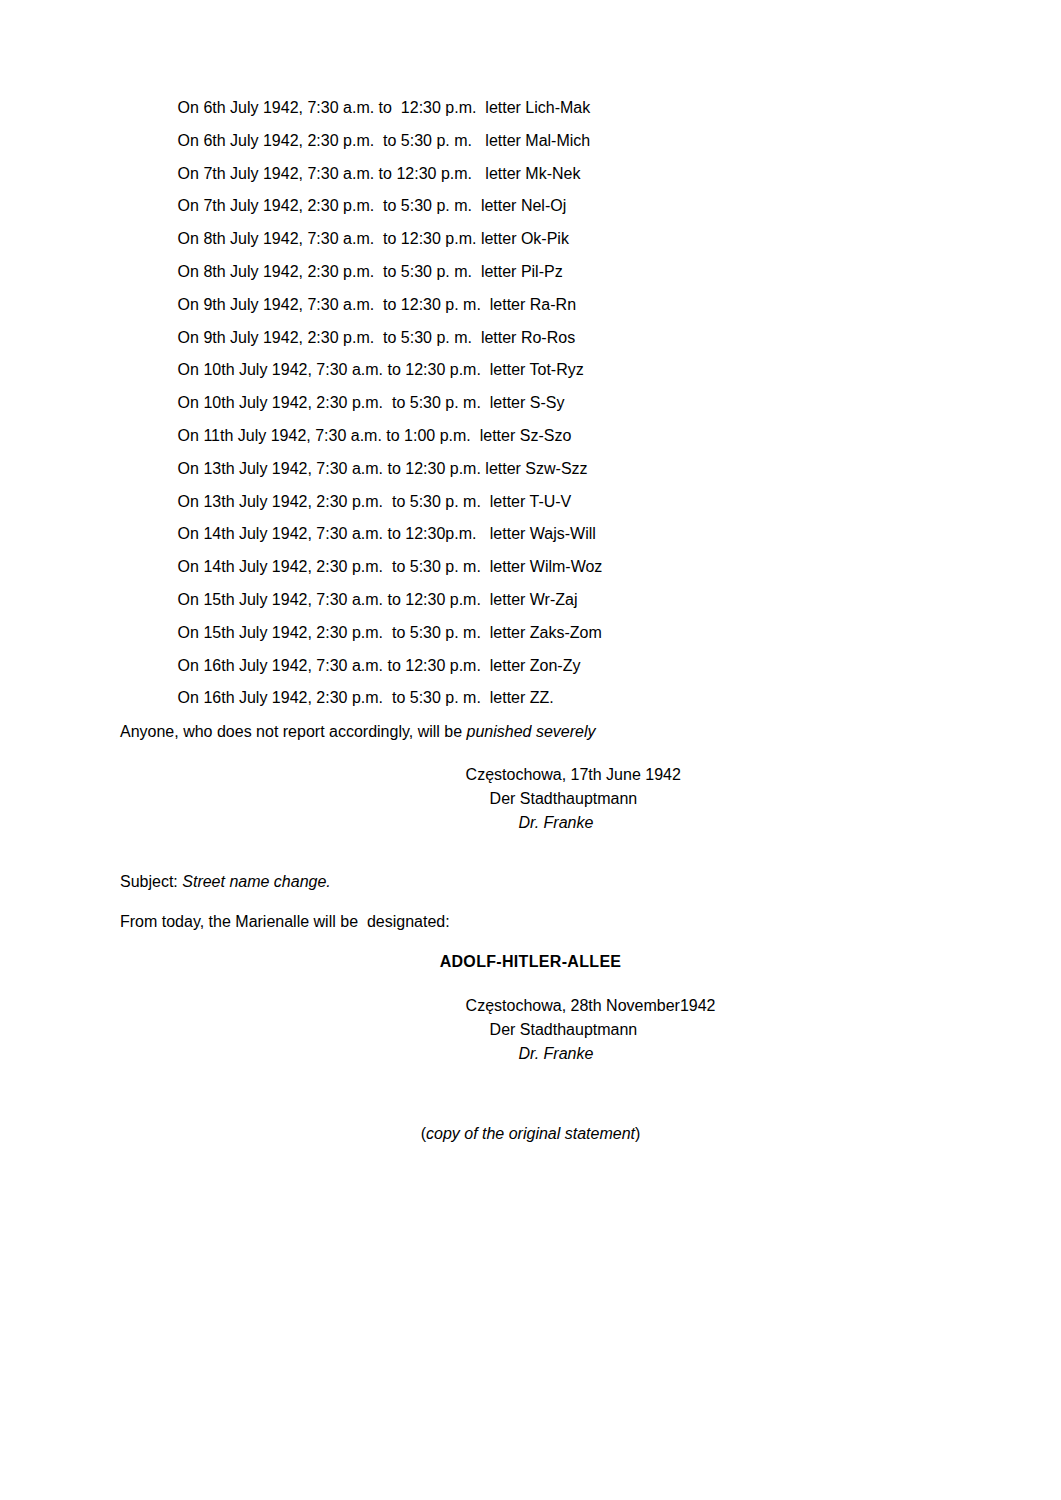On 6th July 1942, 7:30 a.m. to 12:30 p.m. letter Lich-Mak
On 6th July 1942, 2:30 p.m. to 5:30 p. m. letter Mal-Mich
On 7th July 1942, 7:30 a.m. to 12:30 p.m. letter Mk-Nek
On 7th July 1942, 2:30 p.m. to 5:30 p. m. letter Nel-Oj
On 8th July 1942, 7:30 a.m. to 12:30 p.m. letter Ok-Pik
On 8th July 1942, 2:30 p.m. to 5:30 p. m. letter Pil-Pz
On 9th July 1942, 7:30 a.m. to 12:30 p. m. letter Ra-Rn
On 9th July 1942, 2:30 p.m. to 5:30 p. m. letter Ro-Ros
On 10th July 1942, 7:30 a.m. to 12:30 p.m. letter Tot-Ryz
On 10th July 1942, 2:30 p.m. to 5:30 p. m. letter S-Sy
On 11th July 1942, 7:30 a.m. to 1:00 p.m. letter Sz-Szo
On 13th July 1942, 7:30 a.m. to 12:30 p.m. letter Szw-Szz
On 13th July 1942, 2:30 p.m. to 5:30 p. m. letter T-U-V
On 14th July 1942, 7:30 a.m. to 12:30p.m. letter Wajs-Will
On 14th July 1942, 2:30 p.m. to 5:30 p. m. letter Wilm-Woz
On 15th July 1942, 7:30 a.m. to 12:30 p.m. letter Wr-Zaj
On 15th July 1942, 2:30 p.m. to 5:30 p. m. letter Zaks-Zom
On 16th July 1942, 7:30 a.m. to 12:30 p.m. letter Zon-Zy
On 16th July 1942, 2:30 p.m. to 5:30 p. m. letter ZZ.
Anyone, who does not report accordingly, will be punished severely
Częstochowa, 17th June 1942
Der Stadthauptmann
Dr. Franke
Subject: Street name change.
From today, the Marienalle will be designated:
ADOLF-HITLER-ALLEE
Częstochowa, 28th November1942
Der Stadthauptmann
Dr. Franke
(copy of the original statement)